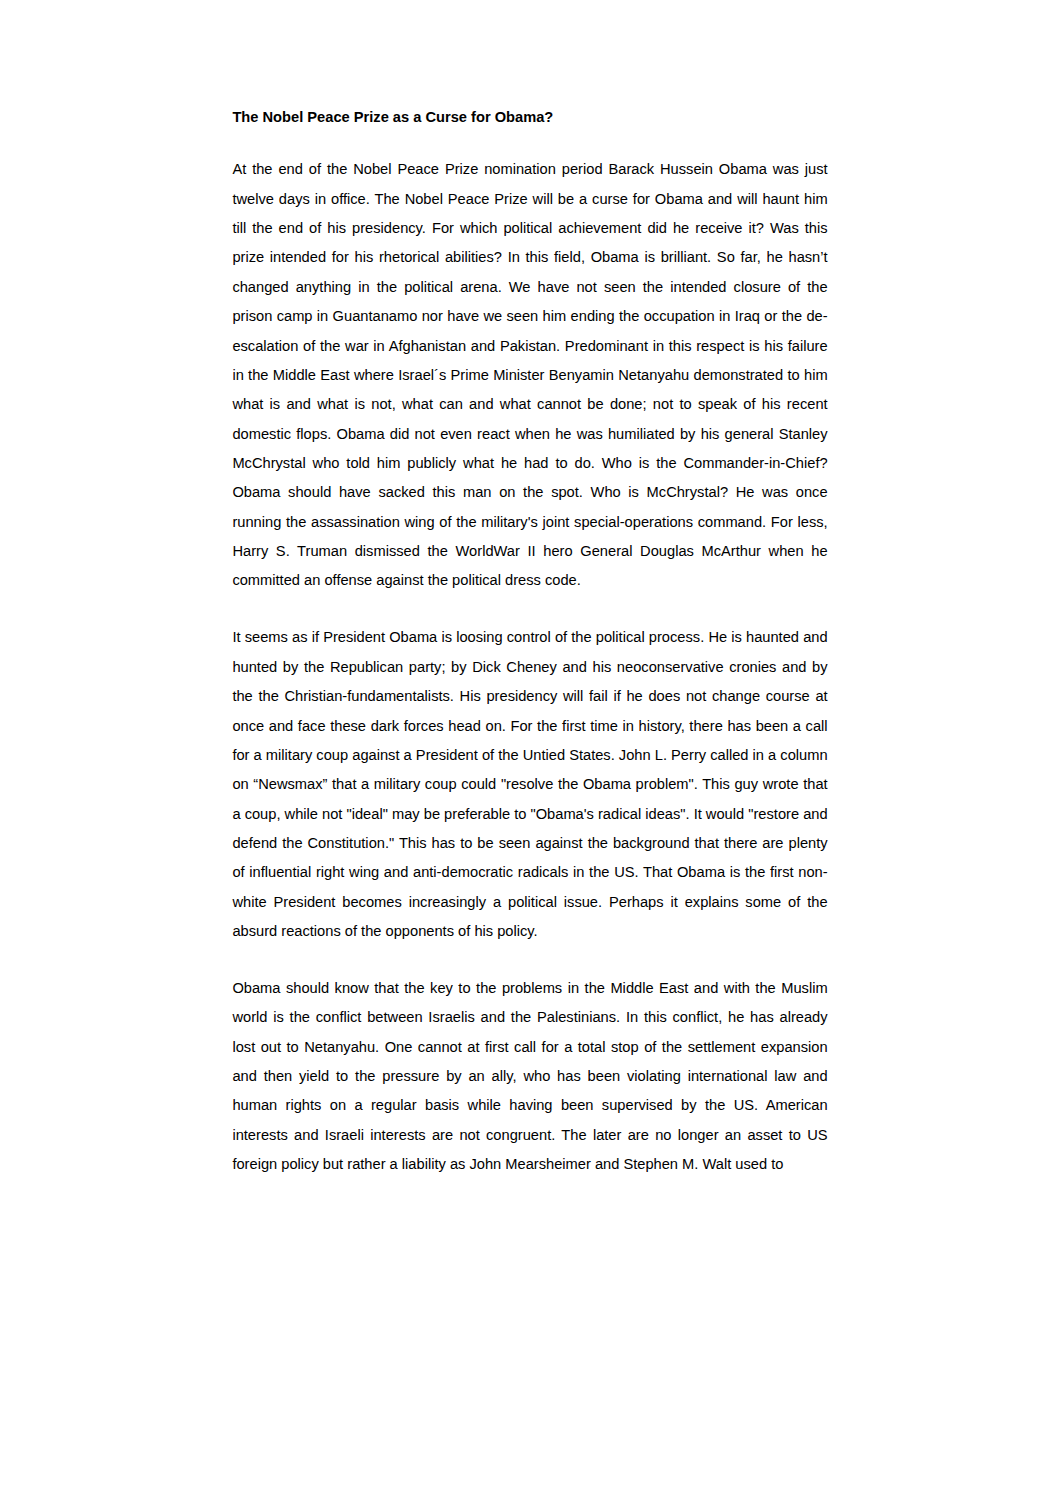The Nobel Peace Prize as a Curse for Obama?
At the end of the Nobel Peace Prize nomination period Barack Hussein Obama was just twelve days in office. The Nobel Peace Prize will be a curse for Obama and will haunt him till the end of his presidency. For which political achievement did he receive it? Was this prize intended for his rhetorical abilities? In this field, Obama is brilliant. So far, he hasn’t changed anything in the political arena. We have not seen the intended closure of the prison camp in Guantanamo nor have we seen him ending the occupation in Iraq or the de-escalation of the war in Afghanistan and Pakistan. Predominant in this respect is his failure in the Middle East where Israel´s Prime Minister Benyamin Netanyahu demonstrated to him what is and what is not, what can and what cannot be done; not to speak of his recent domestic flops. Obama did not even react when he was humiliated by his general Stanley McChrystal who told him publicly what he had to do. Who is the Commander-in-Chief? Obama should have sacked this man on the spot. Who is McChrystal? He was once running the assassination wing of the military's joint special-operations command. For less, Harry S. Truman dismissed the WorldWar II hero General Douglas McArthur when he committed an offense against the political dress code.
It seems as if President Obama is loosing control of the political process. He is haunted and hunted by the Republican party; by Dick Cheney and his neoconservative cronies and by the the Christian-fundamentalists. His presidency will fail if he does not change course at once and face these dark forces head on. For the first time in history, there has been a call for a military coup against a President of the Untied States. John L. Perry called in a column on “Newsmax” that a military coup could "resolve the Obama problem". This guy wrote that a coup, while not "ideal" may be preferable to "Obama's radical ideas". It would "restore and defend the Constitution." This has to be seen against the background that there are plenty of influential right wing and anti-democratic radicals in the US. That Obama is the first non-white President becomes increasingly a political issue. Perhaps it explains some of the absurd reactions of the opponents of his policy.
Obama should know that the key to the problems in the Middle East and with the Muslim world is the conflict between Israelis and the Palestinians. In this conflict, he has already lost out to Netanyahu. One cannot at first call for a total stop of the settlement expansion and then yield to the pressure by an ally, who has been violating international law and human rights on a regular basis while having been supervised by the US. American interests and Israeli interests are not congruent. The later are no longer an asset to US foreign policy but rather a liability as John Mearsheimer and Stephen M. Walt used to